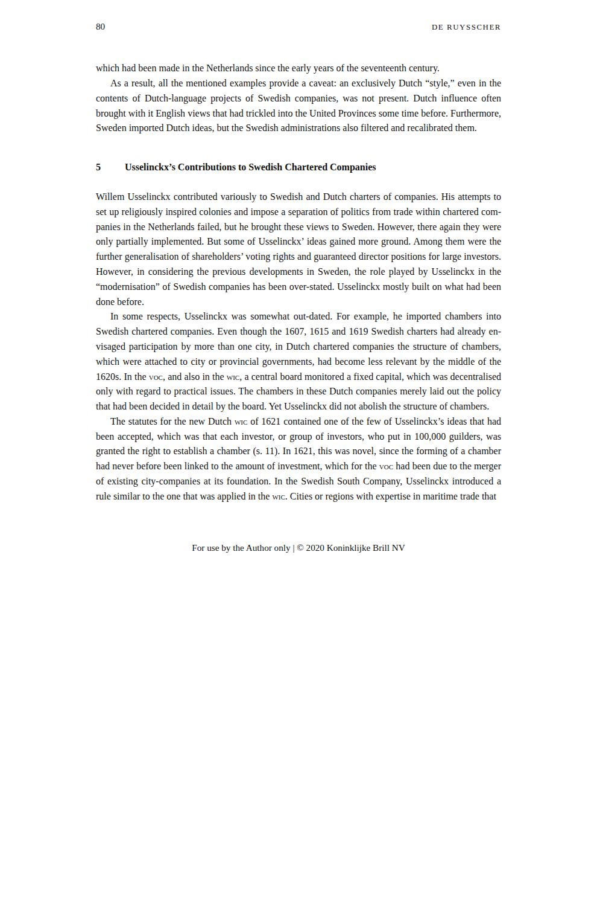80 De Ruysscher
which had been made in the Netherlands since the early years of the seventeenth century.
As a result, all the mentioned examples provide a caveat: an exclusively Dutch “style,” even in the contents of Dutch-language projects of Swedish companies, was not present. Dutch influence often brought with it English views that had trickled into the United Provinces some time before. Furthermore, Sweden imported Dutch ideas, but the Swedish administrations also filtered and recalibrated them.
5 Usselinckx’s Contributions to Swedish Chartered Companies
Willem Usselinckx contributed variously to Swedish and Dutch charters of companies. His attempts to set up religiously inspired colonies and impose a separation of politics from trade within chartered companies in the Netherlands failed, but he brought these views to Sweden. However, there again they were only partially implemented. But some of Usselinckx’ ideas gained more ground. Among them were the further generalisation of shareholders’ voting rights and guaranteed director positions for large investors. However, in considering the previous developments in Sweden, the role played by Usselinckx in the “modernisation” of Swedish companies has been over-stated. Usselinckx mostly built on what had been done before.
In some respects, Usselinckx was somewhat out-dated. For example, he imported chambers into Swedish chartered companies. Even though the 1607, 1615 and 1619 Swedish charters had already envisaged participation by more than one city, in Dutch chartered companies the structure of chambers, which were attached to city or provincial governments, had become less relevant by the middle of the 1620s. In the voc, and also in the wic, a central board monitored a fixed capital, which was decentralised only with regard to practical issues. The chambers in these Dutch companies merely laid out the policy that had been decided in detail by the board. Yet Usselinckx did not abolish the structure of chambers.
The statutes for the new Dutch wic of 1621 contained one of the few of Usselinckx’s ideas that had been accepted, which was that each investor, or group of investors, who put in 100,000 guilders, was granted the right to establish a chamber (s. 11). In 1621, this was novel, since the forming of a chamber had never before been linked to the amount of investment, which for the voc had been due to the merger of existing city-companies at its foundation. In the Swedish South Company, Usselinckx introduced a rule similar to the one that was applied in the wic. Cities or regions with expertise in maritime trade that
For use by the Author only | © 2020 Koninklijke Brill NV